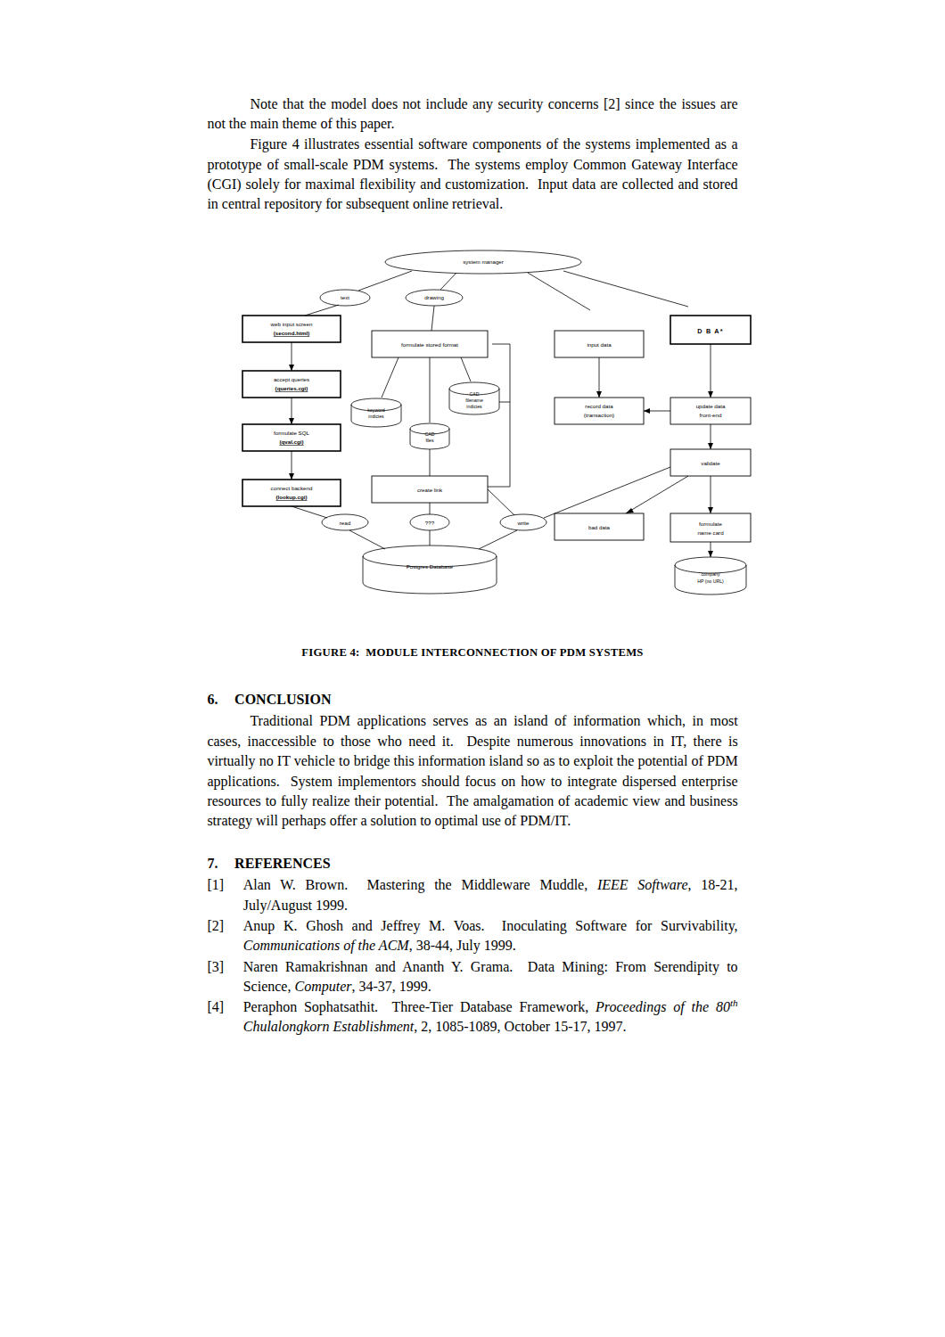Note that the model does not include any security concerns [2] since the issues are not the main theme of this paper.
Figure 4 illustrates essential software components of the systems implemented as a prototype of small-scale PDM systems. The systems employ Common Gateway Interface (CGI) solely for maximal flexibility and customization. Input data are collected and stored in central repository for subsequent online retrieval.
system manager text drawing web input screen (second.html) accept queries (queries.cgi) formulate SQL (qval.cgi) connect backend (lookup.cgi) formulate stored format keyword indicies CAD filename indicies CAD files create link input data D B A* record data (transaction) update data front-end validate formulate name card bad data company HP (no URL) read ??? write Postgres Database
FIGURE 4: MODULE INTERCONNECTION OF PDM SYSTEMS
6. CONCLUSION
Traditional PDM applications serves as an island of information which, in most cases, inaccessible to those who need it. Despite numerous innovations in IT, there is virtually no IT vehicle to bridge this information island so as to exploit the potential of PDM applications. System implementors should focus on how to integrate dispersed enterprise resources to fully realize their potential. The amalgamation of academic view and business strategy will perhaps offer a solution to optimal use of PDM/IT.
7. REFERENCES
[1] Alan W. Brown. Mastering the Middleware Muddle, IEEE Software, 18-21, July/August 1999.
[2] Anup K. Ghosh and Jeffrey M. Voas. Inoculating Software for Survivability, Communications of the ACM, 38-44, July 1999.
[3] Naren Ramakrishnan and Ananth Y. Grama. Data Mining: From Serendipity to Science, Computer, 34-37, 1999.
[4] Peraphon Sophatsathit. Three-Tier Database Framework, Proceedings of the 80th Chulalongkorn Establishment, 2, 1085-1089, October 15-17, 1997.